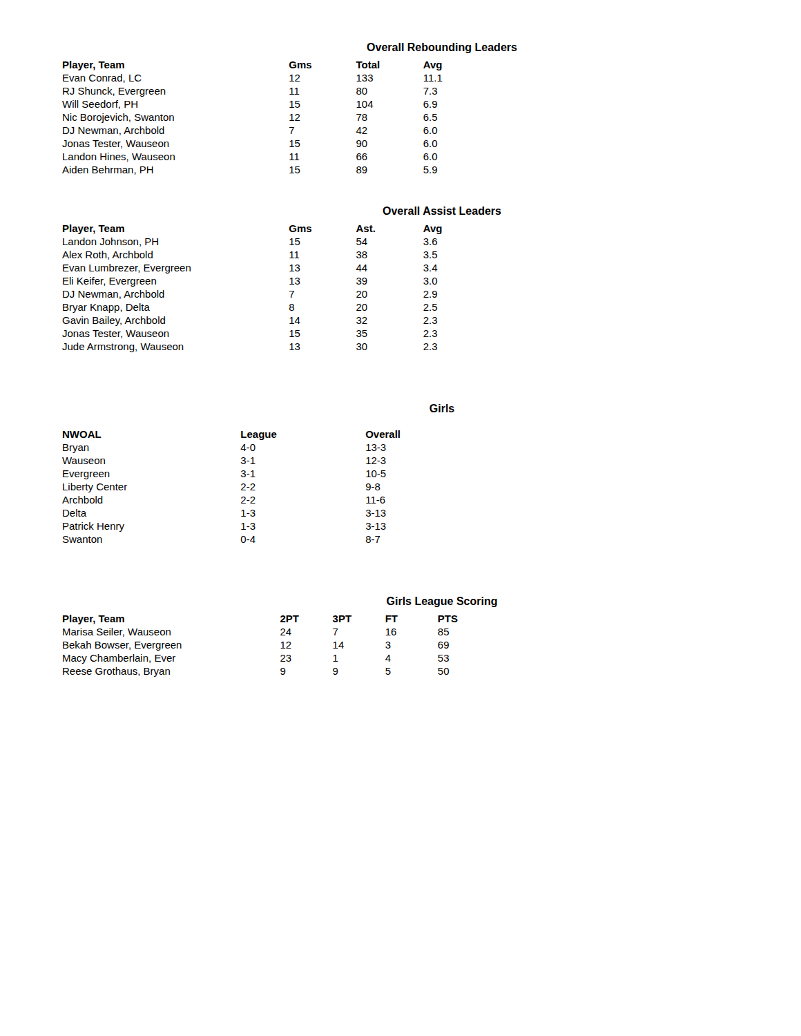Overall Rebounding Leaders
| Player, Team | Gms | Total | Avg |
| --- | --- | --- | --- |
| Evan Conrad, LC | 12 | 133 | 11.1 |
| RJ Shunck, Evergreen | 11 | 80 | 7.3 |
| Will Seedorf, PH | 15 | 104 | 6.9 |
| Nic Borojevich, Swanton | 12 | 78 | 6.5 |
| DJ Newman, Archbold | 7 | 42 | 6.0 |
| Jonas Tester, Wauseon | 15 | 90 | 6.0 |
| Landon Hines, Wauseon | 11 | 66 | 6.0 |
| Aiden Behrman, PH | 15 | 89 | 5.9 |
Overall Assist Leaders
| Player, Team | Gms | Ast. | Avg |
| --- | --- | --- | --- |
| Landon Johnson, PH | 15 | 54 | 3.6 |
| Alex Roth, Archbold | 11 | 38 | 3.5 |
| Evan Lumbrezer, Evergreen | 13 | 44 | 3.4 |
| Eli Keifer, Evergreen | 13 | 39 | 3.0 |
| DJ Newman, Archbold | 7 | 20 | 2.9 |
| Bryar Knapp, Delta | 8 | 20 | 2.5 |
| Gavin Bailey, Archbold | 14 | 32 | 2.3 |
| Jonas Tester, Wauseon | 15 | 35 | 2.3 |
| Jude Armstrong, Wauseon | 13 | 30 | 2.3 |
Girls
| NWOAL | League | Overall |
| --- | --- | --- |
| Bryan | 4-0 | 13-3 |
| Wauseon | 3-1 | 12-3 |
| Evergreen | 3-1 | 10-5 |
| Liberty Center | 2-2 | 9-8 |
| Archbold | 2-2 | 11-6 |
| Delta | 1-3 | 3-13 |
| Patrick Henry | 1-3 | 3-13 |
| Swanton | 0-4 | 8-7 |
Girls League Scoring
| Player, Team | 2PT | 3PT | FT | PTS |
| --- | --- | --- | --- | --- |
| Marisa Seiler, Wauseon | 24 | 7 | 16 | 85 |
| Bekah Bowser, Evergreen | 12 | 14 | 3 | 69 |
| Macy Chamberlain, Ever | 23 | 1 | 4 | 53 |
| Reese Grothaus, Bryan | 9 | 9 | 5 | 50 |